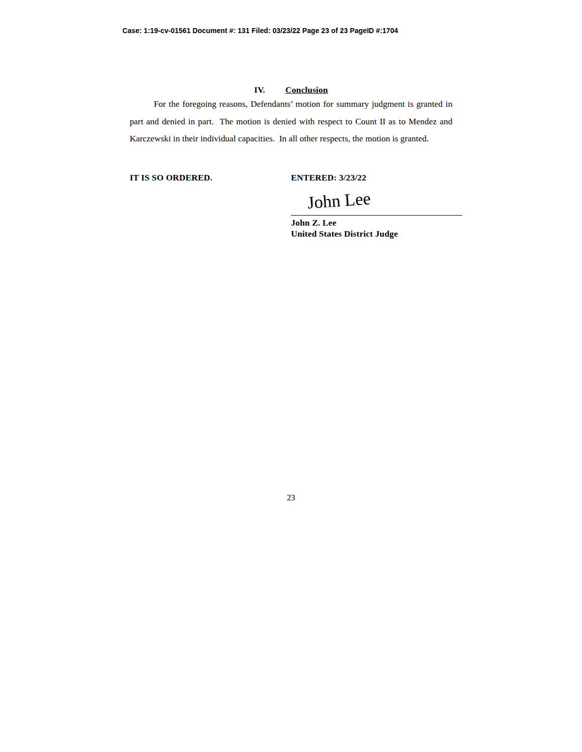Case: 1:19-cv-01561 Document #: 131 Filed: 03/23/22 Page 23 of 23 PageID #:1704
IV. Conclusion
For the foregoing reasons, Defendants’ motion for summary judgment is granted in part and denied in part. The motion is denied with respect to Count II as to Mendez and Karczewski in their individual capacities. In all other respects, the motion is granted.
IT IS SO ORDERED.
ENTERED: 3/23/22
John Lee
John Z. Lee
United States District Judge
23